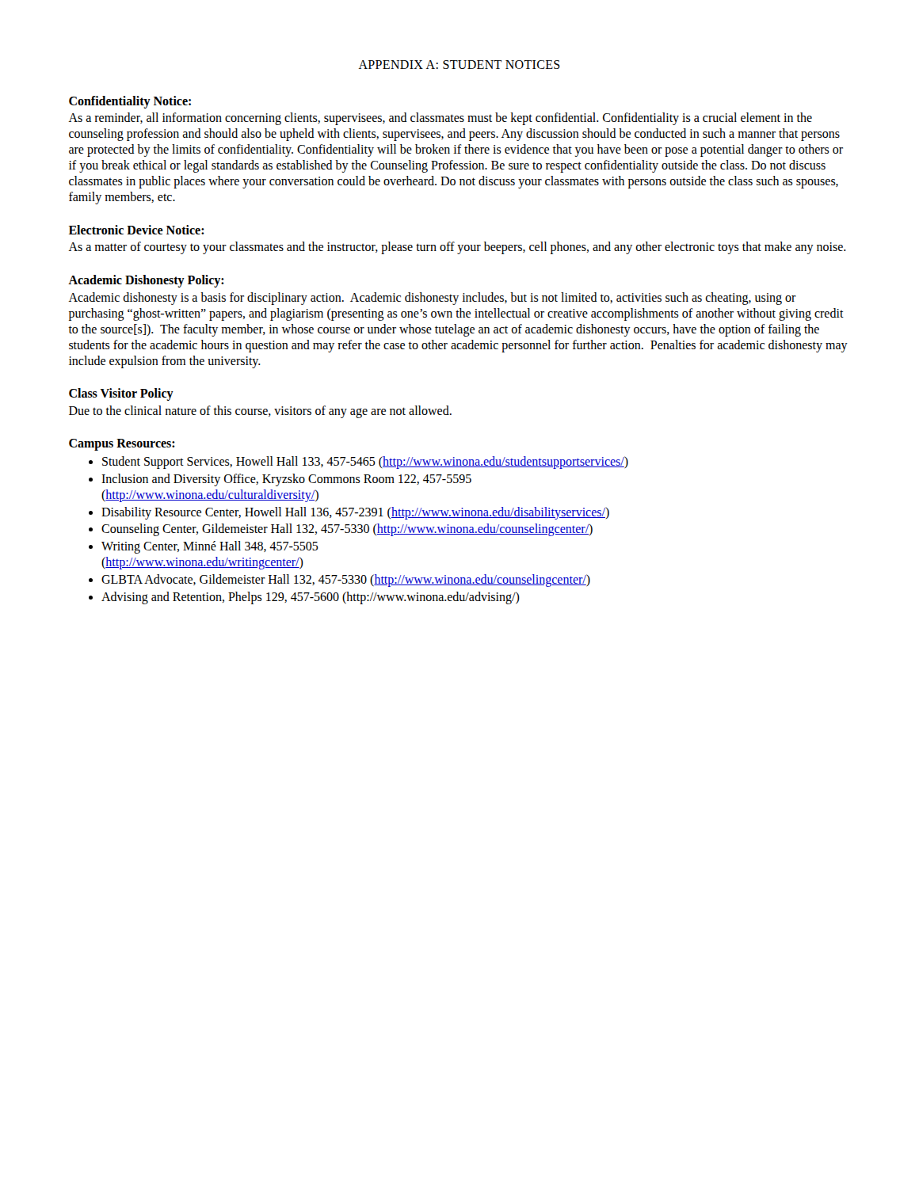APPENDIX A: STUDENT NOTICES
Confidentiality Notice:
As a reminder, all information concerning clients, supervisees, and classmates must be kept confidential. Confidentiality is a crucial element in the counseling profession and should also be upheld with clients, supervisees, and peers. Any discussion should be conducted in such a manner that persons are protected by the limits of confidentiality. Confidentiality will be broken if there is evidence that you have been or pose a potential danger to others or if you break ethical or legal standards as established by the Counseling Profession. Be sure to respect confidentiality outside the class. Do not discuss classmates in public places where your conversation could be overheard. Do not discuss your classmates with persons outside the class such as spouses, family members, etc.
Electronic Device Notice:
As a matter of courtesy to your classmates and the instructor, please turn off your beepers, cell phones, and any other electronic toys that make any noise.
Academic Dishonesty Policy:
Academic dishonesty is a basis for disciplinary action. Academic dishonesty includes, but is not limited to, activities such as cheating, using or purchasing “ghost-written” papers, and plagiarism (presenting as one’s own the intellectual or creative accomplishments of another without giving credit to the source[s]). The faculty member, in whose course or under whose tutelage an act of academic dishonesty occurs, have the option of failing the students for the academic hours in question and may refer the case to other academic personnel for further action. Penalties for academic dishonesty may include expulsion from the university.
Class Visitor Policy
Due to the clinical nature of this course, visitors of any age are not allowed.
Campus Resources:
Student Support Services, Howell Hall 133, 457-5465 (http://www.winona.edu/studentsupportservices/)
Inclusion and Diversity Office, Kryzsko Commons Room 122, 457-5595
(http://www.winona.edu/culturaldiversity/)
Disability Resource Center, Howell Hall 136, 457-2391 (http://www.winona.edu/disabilityservices/)
Counseling Center, Gildemeister Hall 132, 457-5330 (http://www.winona.edu/counselingcenter/)
Writing Center, Minné Hall 348, 457-5505
(http://www.winona.edu/writingcenter/)
GLBTA Advocate, Gildemeister Hall 132, 457-5330 (http://www.winona.edu/counselingcenter/)
Advising and Retention, Phelps 129, 457-5600 (http://www.winona.edu/advising/)